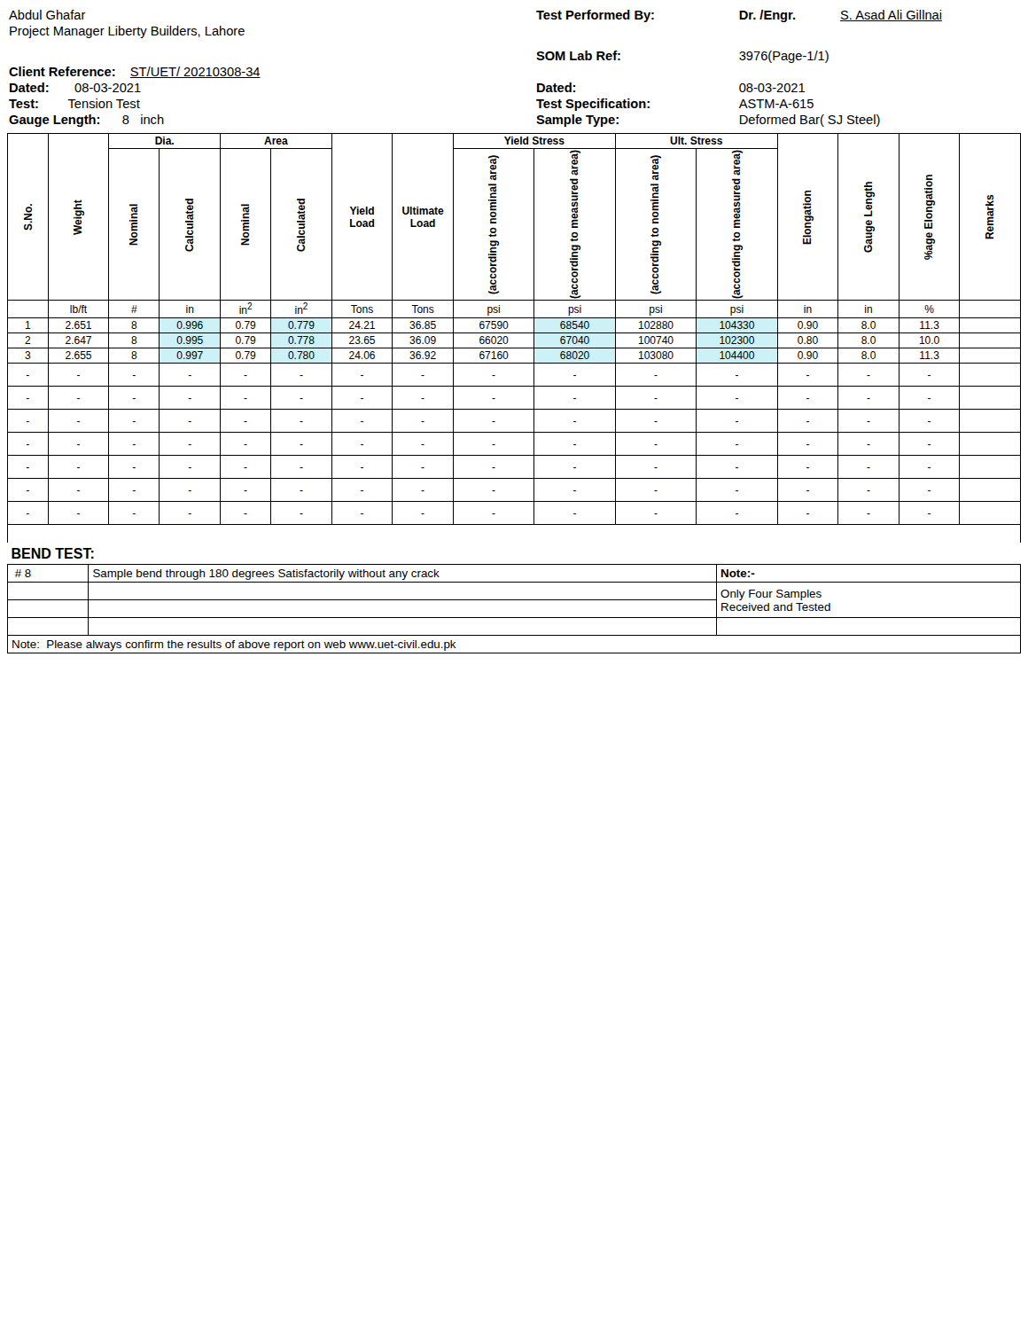| Abdul Ghafar | Test Performed By: | Dr. /Engr. | S. Asad Ali Gillnai |
| Project Manager Liberty Builders, Lahore | |
| | SOM Lab Ref: | 3976(Page-1/1) |
| Client Reference: ST/UET/ 20210308-34 | |
| Dated: 08-03-2021 | Dated: | 08-03-2021 |
| Test: Tension Test | Test Specification: | ASTM-A-615 |
| Gauge Length: 8 inch | Sample Type: | Deformed Bar( SJ Steel) |
| S.No. | Weight | Dia. | Area | Yield Load | Ultimate Load | Yield Stress | Ult. Stress | Elongation | Gauge Length | %age Elongation | Remarks |
| --- | --- | --- | --- | --- | --- | --- | --- | --- | --- | --- | --- |
| Nominal | Calculated | Nominal | Calculated | (according to nominal area) | (according to measured area) | (according to nominal area) | (according to measured area) |
| | lb/ft | # | in | in 2 | in 2 | Tons | Tons | psi | psi | psi | psi | in | in | % | |
| 1 | 2.651 | 8 | 0.996 | 0.79 | 0.779 | 24.21 | 36.85 | 67590 | 68540 | 102880 | 104330 | 0.90 | 8.0 | 11.3 | |
| 2 | 2.647 | 8 | 0.995 | 0.79 | 0.778 | 23.65 | 36.09 | 66020 | 67040 | 100740 | 102300 | 0.80 | 8.0 | 10.0 | |
| 3 | 2.655 | 8 | 0.997 | 0.79 | 0.780 | 24.06 | 36.92 | 67160 | 68020 | 103080 | 104400 | 0.90 | 8.0 | 11.3 | |
| - | - | - | - | - | - | - | - | - | - | - | - | - | - | - | |
| - | - | - | - | - | - | - | - | - | - | - | - | - | - | - | |
| - | - | - | - | - | - | - | - | - | - | - | - | - | - | - | |
| - | - | - | - | - | - | - | - | - | - | - | - | - | - | - | |
| - | - | - | - | - | - | - | - | - | - | - | - | - | - | - | |
| - | - | - | - | - | - | - | - | - | - | - | - | - | - | - | |
| - | - | - | - | - | - | - | - | - | - | - | - | - | - | - | |
| BEND TEST: |
| # 8 | Sample bend through 180 degrees Satisfactorily without any crack | Note:- |
| | | Only Four Samples Received and Tested |
| Note: Please always confirm the results of above report on web www.uet-civil.edu.pk |